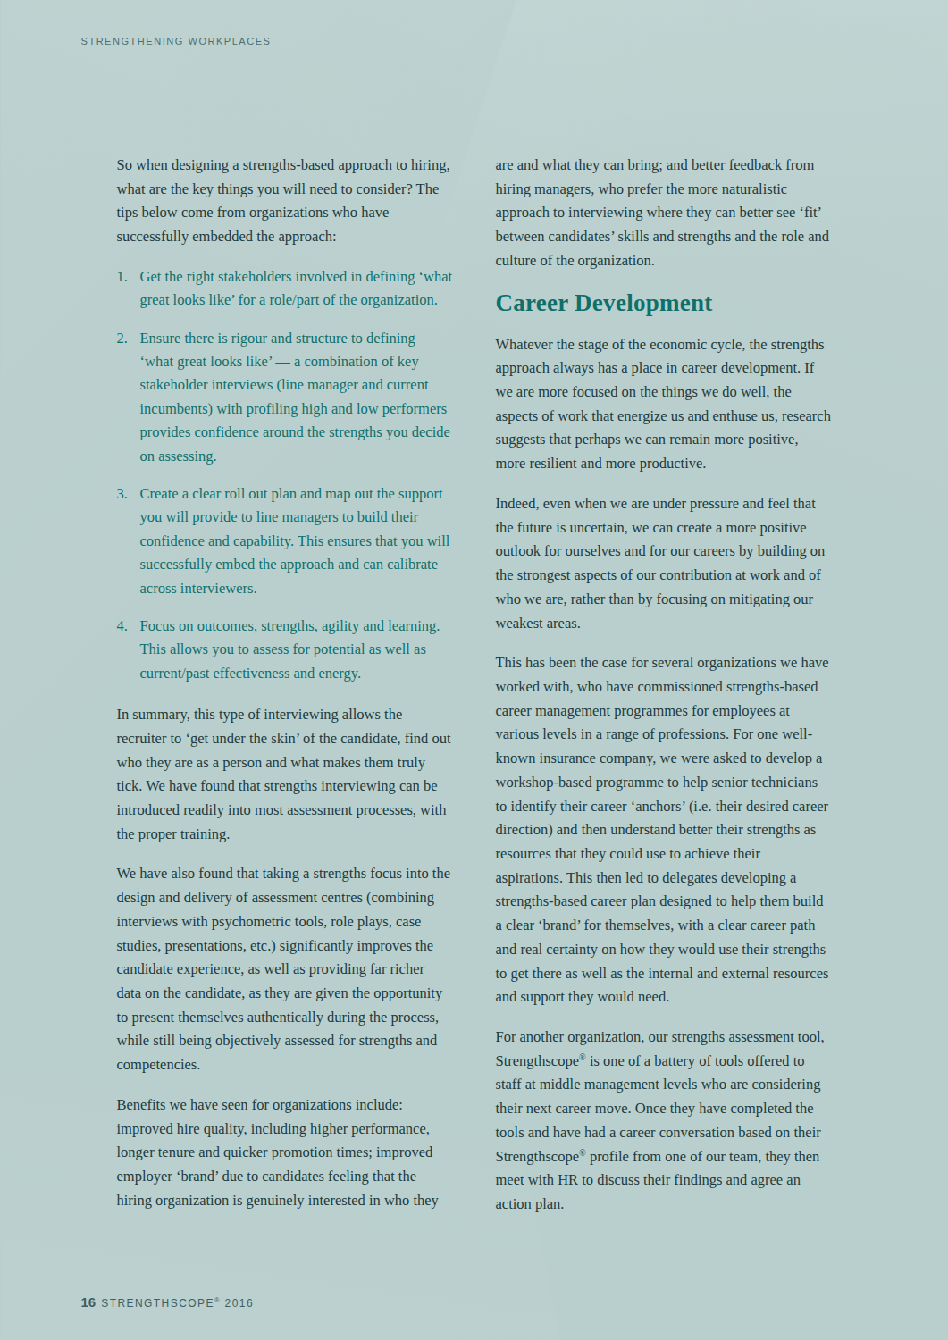Strengthening Workplaces
So when designing a strengths-based approach to hiring, what are the key things you will need to consider? The tips below come from organizations who have successfully embedded the approach:
Get the right stakeholders involved in defining ‘what great looks like’ for a role/part of the organization.
Ensure there is rigour and structure to defining ‘what great looks like’ — a combination of key stakeholder interviews (line manager and current incumbents) with profiling high and low performers provides confidence around the strengths you decide on assessing.
Create a clear roll out plan and map out the support you will provide to line managers to build their confidence and capability. This ensures that you will successfully embed the approach and can calibrate across interviewers.
Focus on outcomes, strengths, agility and learning. This allows you to assess for potential as well as current/past effectiveness and energy.
In summary, this type of interviewing allows the recruiter to ‘get under the skin’ of the candidate, find out who they are as a person and what makes them truly tick. We have found that strengths interviewing can be introduced readily into most assessment processes, with the proper training.
We have also found that taking a strengths focus into the design and delivery of assessment centres (combining interviews with psychometric tools, role plays, case studies, presentations, etc.) significantly improves the candidate experience, as well as providing far richer data on the candidate, as they are given the opportunity to present themselves authentically during the process, while still being objectively assessed for strengths and competencies.
Benefits we have seen for organizations include: improved hire quality, including higher performance, longer tenure and quicker promotion times; improved employer ‘brand’ due to candidates feeling that the hiring organization is genuinely interested in who they are and what they can bring; and better feedback from hiring managers, who prefer the more naturalistic approach to interviewing where they can better see ‘fit’ between candidates’ skills and strengths and the role and culture of the organization.
Career Development
Whatever the stage of the economic cycle, the strengths approach always has a place in career development. If we are more focused on the things we do well, the aspects of work that energize us and enthuse us, research suggests that perhaps we can remain more positive, more resilient and more productive.
Indeed, even when we are under pressure and feel that the future is uncertain, we can create a more positive outlook for ourselves and for our careers by building on the strongest aspects of our contribution at work and of who we are, rather than by focusing on mitigating our weakest areas.
This has been the case for several organizations we have worked with, who have commissioned strengths-based career management programmes for employees at various levels in a range of professions. For one well-known insurance company, we were asked to develop a workshop-based programme to help senior technicians to identify their career ‘anchors’ (i.e. their desired career direction) and then understand better their strengths as resources that they could use to achieve their aspirations. This then led to delegates developing a strengths-based career plan designed to help them build a clear ‘brand’ for themselves, with a clear career path and real certainty on how they would use their strengths to get there as well as the internal and external resources and support they would need.
For another organization, our strengths assessment tool, Strengthscope® is one of a battery of tools offered to staff at middle management levels who are considering their next career move. Once they have completed the tools and have had a career conversation based on their Strengthscope® profile from one of our team, they then meet with HR to discuss their findings and agree an action plan.
16 Strengthscope® 2016